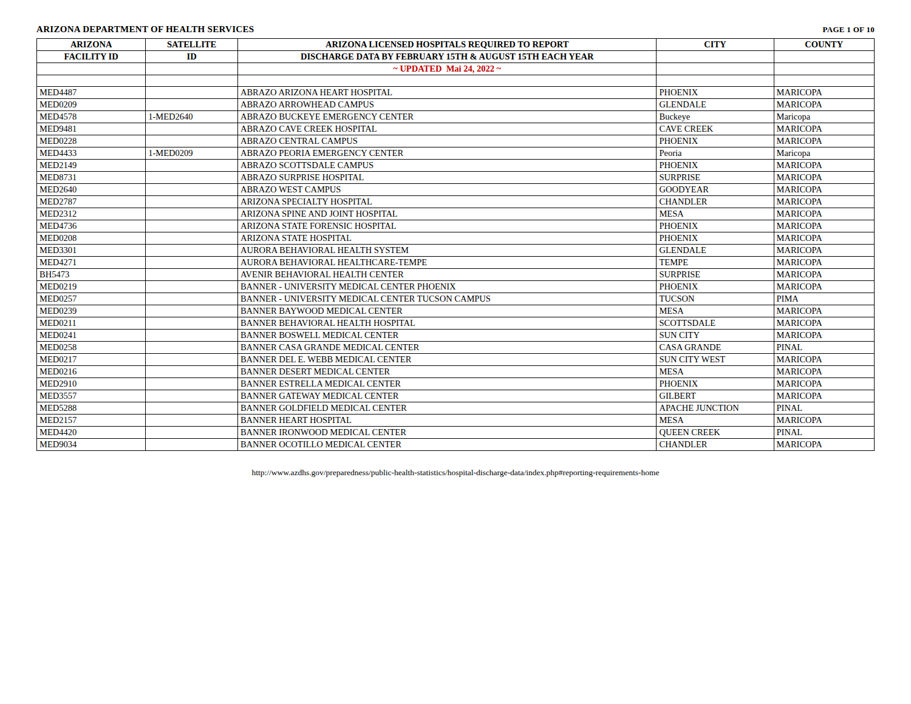ARIZONA DEPARTMENT OF HEALTH SERVICES
PAGE 1 OF 10
| ARIZONA | SATELLITE | ARIZONA LICENSED HOSPITALS REQUIRED TO REPORT | CITY | COUNTY |
| --- | --- | --- | --- | --- |
| FACILITY ID | ID | DISCHARGE DATA BY FEBRUARY 15TH & AUGUST 15TH EACH YEAR | | |
| | | ~ UPDATED Mai 24, 2022 ~ | | |
| MED4487 | | ABRAZO ARIZONA HEART HOSPITAL | PHOENIX | MARICOPA |
| MED0209 | | ABRAZO ARROWHEAD CAMPUS | GLENDALE | MARICOPA |
| MED4578 | 1-MED2640 | ABRAZO BUCKEYE EMERGENCY CENTER | Buckeye | Maricopa |
| MED9481 | | ABRAZO CAVE CREEK HOSPITAL | CAVE CREEK | MARICOPA |
| MED0228 | | ABRAZO CENTRAL CAMPUS | PHOENIX | MARICOPA |
| MED4433 | 1-MED0209 | ABRAZO PEORIA EMERGENCY CENTER | Peoria | Maricopa |
| MED2149 | | ABRAZO SCOTTSDALE CAMPUS | PHOENIX | MARICOPA |
| MED8731 | | ABRAZO SURPRISE HOSPITAL | SURPRISE | MARICOPA |
| MED2640 | | ABRAZO WEST CAMPUS | GOODYEAR | MARICOPA |
| MED2787 | | ARIZONA SPECIALTY HOSPITAL | CHANDLER | MARICOPA |
| MED2312 | | ARIZONA SPINE AND JOINT HOSPITAL | MESA | MARICOPA |
| MED4736 | | ARIZONA STATE FORENSIC HOSPITAL | PHOENIX | MARICOPA |
| MED0208 | | ARIZONA STATE HOSPITAL | PHOENIX | MARICOPA |
| MED3301 | | AURORA BEHAVIORAL HEALTH SYSTEM | GLENDALE | MARICOPA |
| MED4271 | | AURORA BEHAVIORAL HEALTHCARE-TEMPE | TEMPE | MARICOPA |
| BH5473 | | AVENIR BEHAVIORAL HEALTH CENTER | SURPRISE | MARICOPA |
| MED0219 | | BANNER - UNIVERSITY MEDICAL CENTER PHOENIX | PHOENIX | MARICOPA |
| MED0257 | | BANNER - UNIVERSITY MEDICAL CENTER TUCSON CAMPUS | TUCSON | PIMA |
| MED0239 | | BANNER BAYWOOD MEDICAL CENTER | MESA | MARICOPA |
| MED0211 | | BANNER BEHAVIORAL HEALTH HOSPITAL | SCOTTSDALE | MARICOPA |
| MED0241 | | BANNER BOSWELL MEDICAL CENTER | SUN CITY | MARICOPA |
| MED0258 | | BANNER CASA GRANDE MEDICAL CENTER | CASA GRANDE | PINAL |
| MED0217 | | BANNER DEL E. WEBB MEDICAL CENTER | SUN CITY WEST | MARICOPA |
| MED0216 | | BANNER DESERT MEDICAL CENTER | MESA | MARICOPA |
| MED2910 | | BANNER ESTRELLA MEDICAL CENTER | PHOENIX | MARICOPA |
| MED3557 | | BANNER GATEWAY MEDICAL CENTER | GILBERT | MARICOPA |
| MED5288 | | BANNER GOLDFIELD MEDICAL CENTER | APACHE JUNCTION | PINAL |
| MED2157 | | BANNER HEART HOSPITAL | MESA | MARICOPA |
| MED4420 | | BANNER IRONWOOD MEDICAL CENTER | QUEEN CREEK | PINAL |
| MED9034 | | BANNER OCOTILLO MEDICAL CENTER | CHANDLER | MARICOPA |
http://www.azdhs.gov/preparedness/public-health-statistics/hospital-discharge-data/index.php#reporting-requirements-home